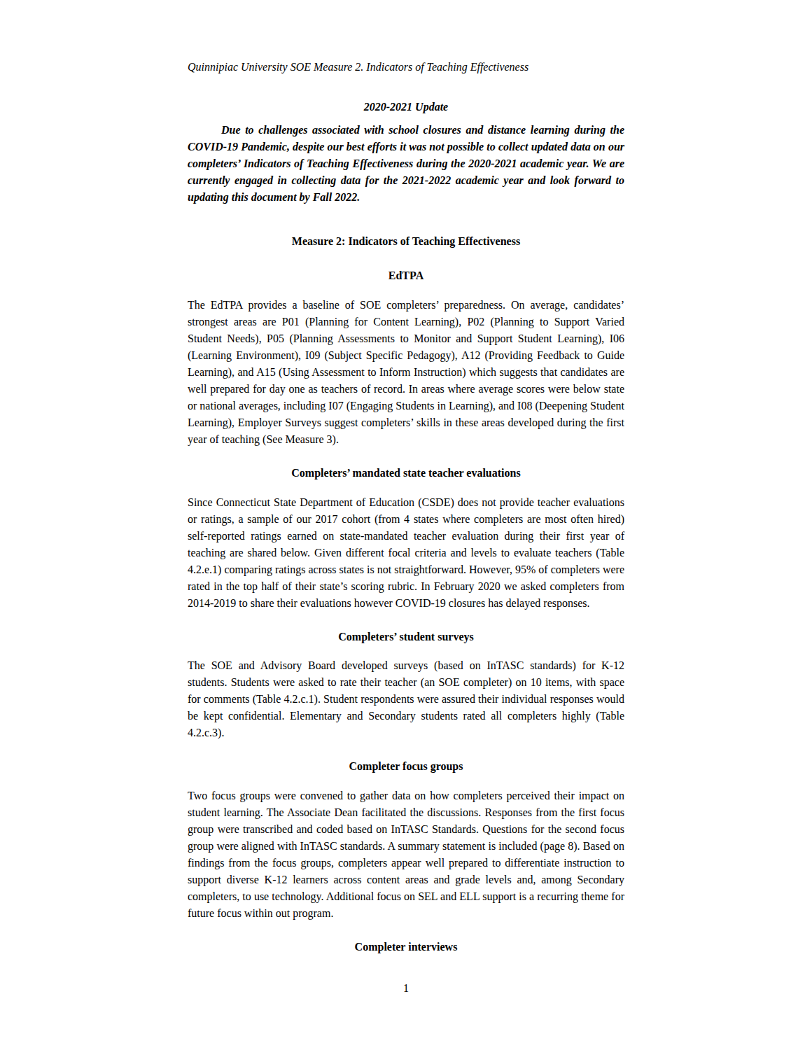Quinnipiac University SOE Measure 2. Indicators of Teaching Effectiveness
2020-2021 Update
Due to challenges associated with school closures and distance learning during the COVID-19 Pandemic, despite our best efforts it was not possible to collect updated data on our completers’ Indicators of Teaching Effectiveness during the 2020-2021 academic year. We are currently engaged in collecting data for the 2021-2022 academic year and look forward to updating this document by Fall 2022.
Measure 2: Indicators of Teaching Effectiveness
EdTPA
The EdTPA provides a baseline of SOE completers’ preparedness. On average, candidates’ strongest areas are P01 (Planning for Content Learning), P02 (Planning to Support Varied Student Needs), P05 (Planning Assessments to Monitor and Support Student Learning), I06 (Learning Environment), I09 (Subject Specific Pedagogy), A12 (Providing Feedback to Guide Learning), and A15 (Using Assessment to Inform Instruction) which suggests that candidates are well prepared for day one as teachers of record. In areas where average scores were below state or national averages, including I07 (Engaging Students in Learning), and I08 (Deepening Student Learning), Employer Surveys suggest completers’ skills in these areas developed during the first year of teaching (See Measure 3).
Completers’ mandated state teacher evaluations
Since Connecticut State Department of Education (CSDE) does not provide teacher evaluations or ratings, a sample of our 2017 cohort (from 4 states where completers are most often hired) self-reported ratings earned on state-mandated teacher evaluation during their first year of teaching are shared below. Given different focal criteria and levels to evaluate teachers (Table 4.2.e.1) comparing ratings across states is not straightforward. However, 95% of completers were rated in the top half of their state’s scoring rubric. In February 2020 we asked completers from 2014-2019 to share their evaluations however COVID-19 closures has delayed responses.
Completers’ student surveys
The SOE and Advisory Board developed surveys (based on InTASC standards) for K-12 students. Students were asked to rate their teacher (an SOE completer) on 10 items, with space for comments (Table 4.2.c.1). Student respondents were assured their individual responses would be kept confidential. Elementary and Secondary students rated all completers highly (Table 4.2.c.3).
Completer focus groups
Two focus groups were convened to gather data on how completers perceived their impact on student learning. The Associate Dean facilitated the discussions. Responses from the first focus group were transcribed and coded based on InTASC Standards. Questions for the second focus group were aligned with InTASC standards. A summary statement is included (page 8). Based on findings from the focus groups, completers appear well prepared to differentiate instruction to support diverse K-12 learners across content areas and grade levels and, among Secondary completers, to use technology. Additional focus on SEL and ELL support is a recurring theme for future focus within out program.
Completer interviews
1